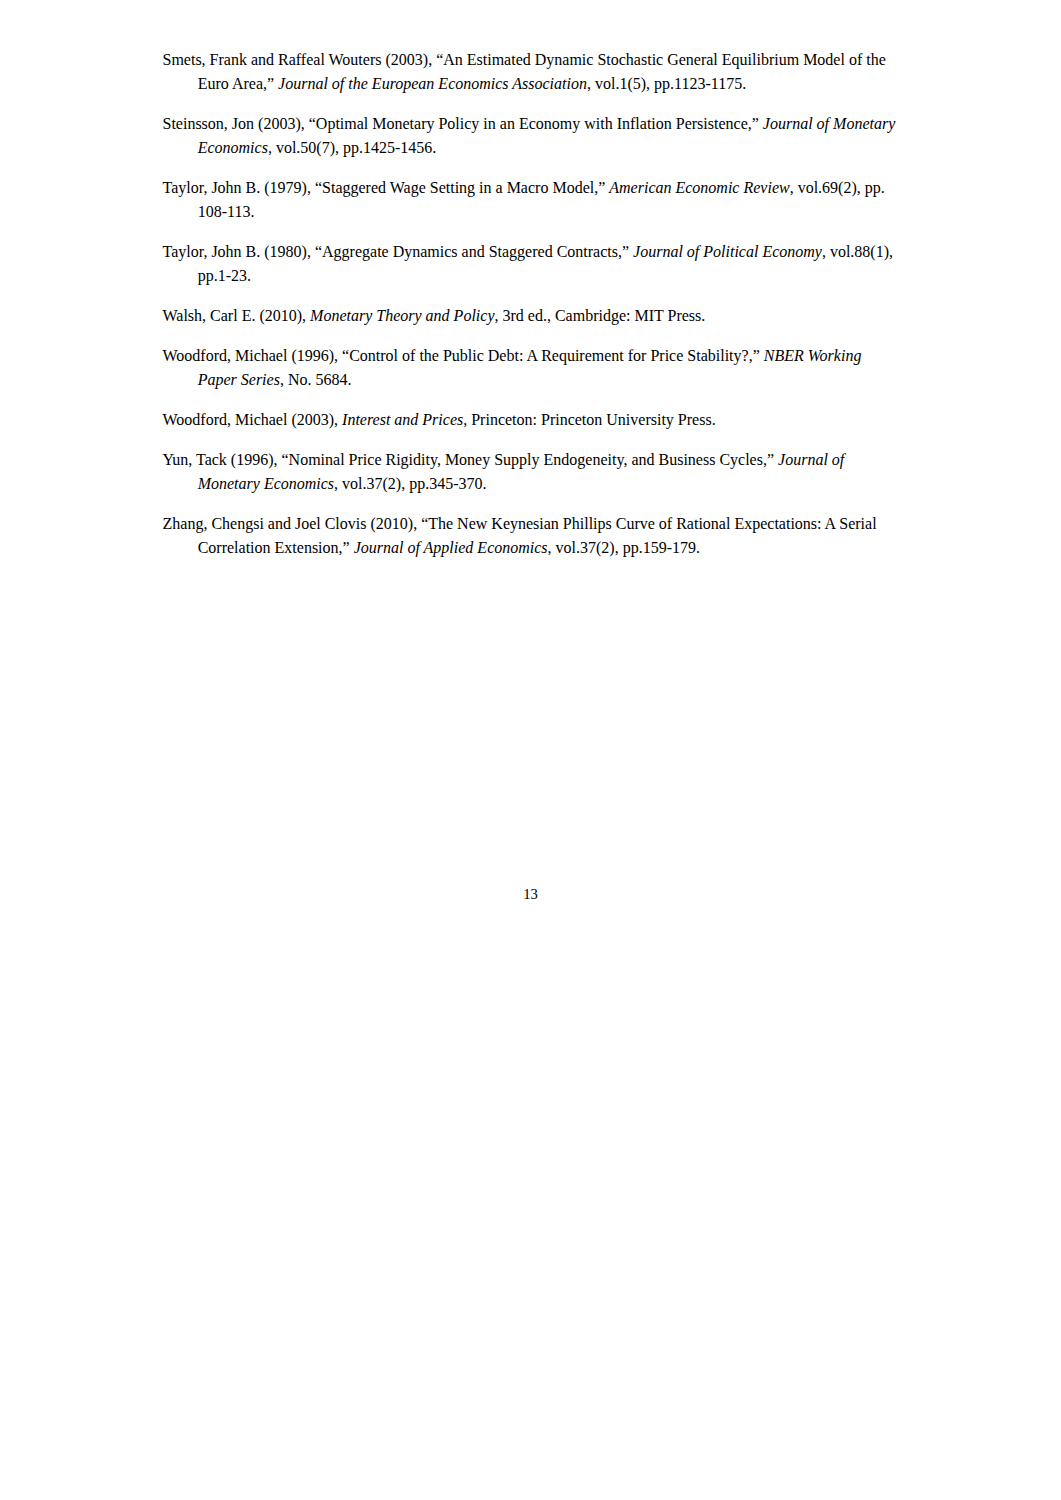Smets, Frank and Raffeal Wouters (2003), “An Estimated Dynamic Stochastic General Equilibrium Model of the Euro Area,” Journal of the European Economics Association, vol.1(5), pp.1123-1175.
Steinsson, Jon (2003), “Optimal Monetary Policy in an Economy with Inflation Persistence,” Journal of Monetary Economics, vol.50(7), pp.1425-1456.
Taylor, John B. (1979), “Staggered Wage Setting in a Macro Model,” American Economic Review, vol.69(2), pp. 108-113.
Taylor, John B. (1980), “Aggregate Dynamics and Staggered Contracts,” Journal of Political Economy, vol.88(1), pp.1-23.
Walsh, Carl E. (2010), Monetary Theory and Policy, 3rd ed., Cambridge: MIT Press.
Woodford, Michael (1996), “Control of the Public Debt: A Requirement for Price Stability?,” NBER Working Paper Series, No. 5684.
Woodford, Michael (2003), Interest and Prices, Princeton: Princeton University Press.
Yun, Tack (1996), “Nominal Price Rigidity, Money Supply Endogeneity, and Business Cycles,” Journal of Monetary Economics, vol.37(2), pp.345-370.
Zhang, Chengsi and Joel Clovis (2010), “The New Keynesian Phillips Curve of Rational Expectations: A Serial Correlation Extension,” Journal of Applied Economics, vol.37(2), pp.159-179.
13